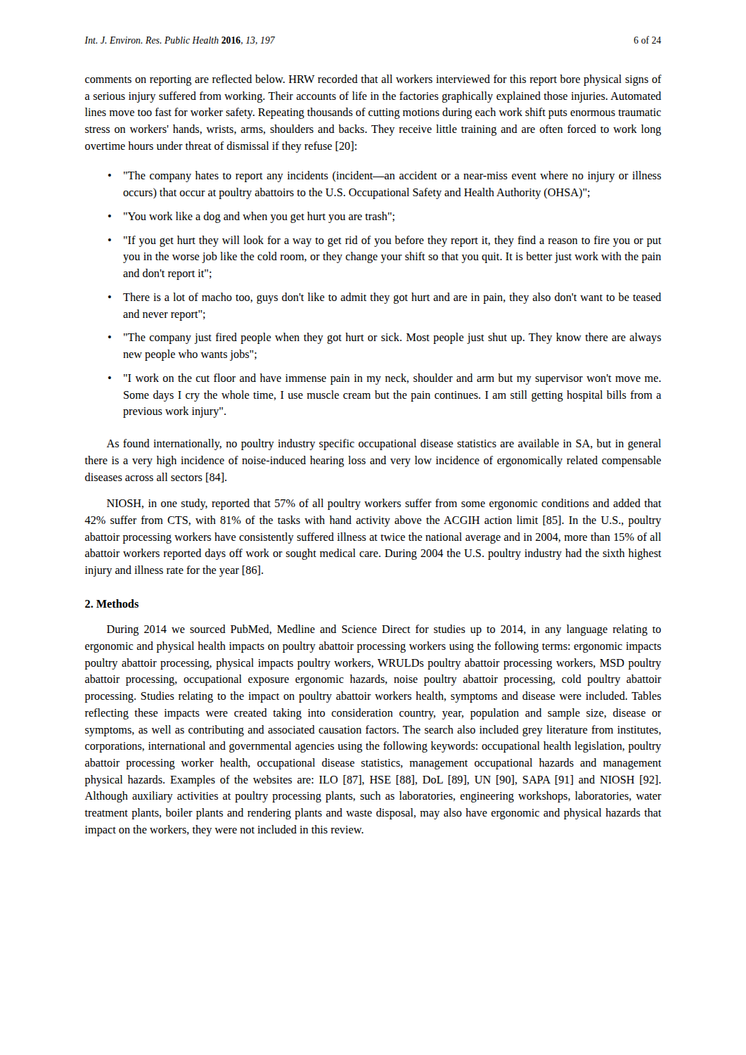Int. J. Environ. Res. Public Health 2016, 13, 197 6 of 24
comments on reporting are reflected below. HRW recorded that all workers interviewed for this report bore physical signs of a serious injury suffered from working. Their accounts of life in the factories graphically explained those injuries. Automated lines move too fast for worker safety. Repeating thousands of cutting motions during each work shift puts enormous traumatic stress on workers' hands, wrists, arms, shoulders and backs. They receive little training and are often forced to work long overtime hours under threat of dismissal if they refuse [20]:
"The company hates to report any incidents (incident—an accident or a near-miss event where no injury or illness occurs) that occur at poultry abattoirs to the U.S. Occupational Safety and Health Authority (OHSA)";
"You work like a dog and when you get hurt you are trash";
"If you get hurt they will look for a way to get rid of you before they report it, they find a reason to fire you or put you in the worse job like the cold room, or they change your shift so that you quit. It is better just work with the pain and don't report it";
There is a lot of macho too, guys don't like to admit they got hurt and are in pain, they also don't want to be teased and never report";
"The company just fired people when they got hurt or sick. Most people just shut up. They know there are always new people who wants jobs";
"I work on the cut floor and have immense pain in my neck, shoulder and arm but my supervisor won't move me. Some days I cry the whole time, I use muscle cream but the pain continues. I am still getting hospital bills from a previous work injury".
As found internationally, no poultry industry specific occupational disease statistics are available in SA, but in general there is a very high incidence of noise-induced hearing loss and very low incidence of ergonomically related compensable diseases across all sectors [84].
NIOSH, in one study, reported that 57% of all poultry workers suffer from some ergonomic conditions and added that 42% suffer from CTS, with 81% of the tasks with hand activity above the ACGIH action limit [85]. In the U.S., poultry abattoir processing workers have consistently suffered illness at twice the national average and in 2004, more than 15% of all abattoir workers reported days off work or sought medical care. During 2004 the U.S. poultry industry had the sixth highest injury and illness rate for the year [86].
2. Methods
During 2014 we sourced PubMed, Medline and Science Direct for studies up to 2014, in any language relating to ergonomic and physical health impacts on poultry abattoir processing workers using the following terms: ergonomic impacts poultry abattoir processing, physical impacts poultry workers, WRULDs poultry abattoir processing workers, MSD poultry abattoir processing, occupational exposure ergonomic hazards, noise poultry abattoir processing, cold poultry abattoir processing. Studies relating to the impact on poultry abattoir workers health, symptoms and disease were included. Tables reflecting these impacts were created taking into consideration country, year, population and sample size, disease or symptoms, as well as contributing and associated causation factors. The search also included grey literature from institutes, corporations, international and governmental agencies using the following keywords: occupational health legislation, poultry abattoir processing worker health, occupational disease statistics, management occupational hazards and management physical hazards. Examples of the websites are: ILO [87], HSE [88], DoL [89], UN [90], SAPA [91] and NIOSH [92]. Although auxiliary activities at poultry processing plants, such as laboratories, engineering workshops, laboratories, water treatment plants, boiler plants and rendering plants and waste disposal, may also have ergonomic and physical hazards that impact on the workers, they were not included in this review.